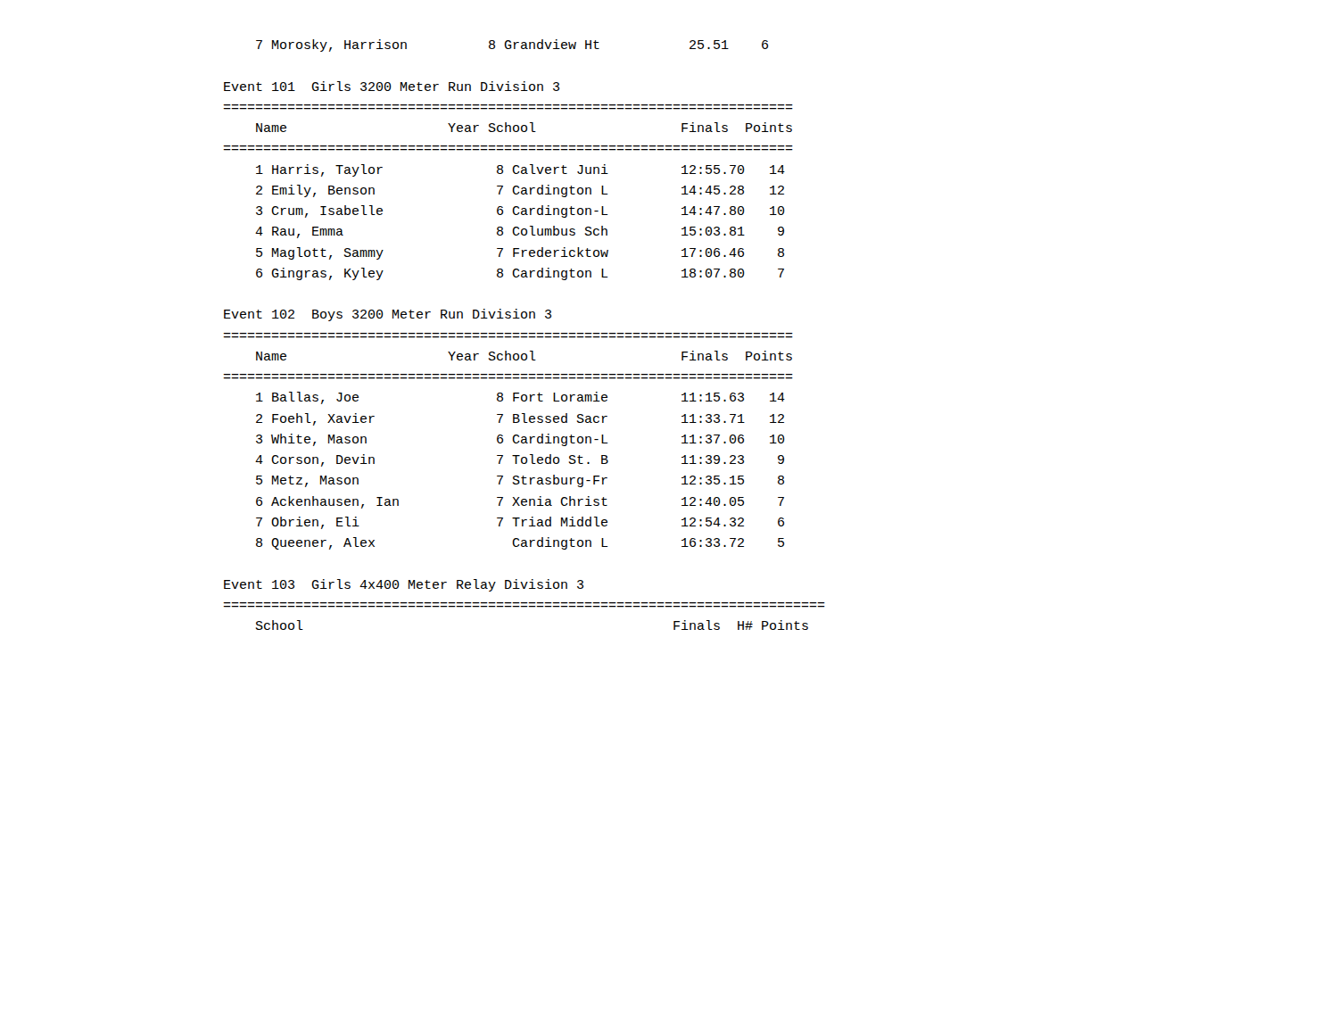7 Morosky, Harrison          8 Grandview Ht           25.51    6

Event 101  Girls 3200 Meter Run Division 3
=======================================================================
    Name                    Year School                  Finals  Points
=======================================================================
    1 Harris, Taylor              8 Calvert Juni         12:55.70   14
    2 Emily, Benson               7 Cardington L         14:45.28   12
    3 Crum, Isabelle              6 Cardington-L         14:47.80   10
    4 Rau, Emma                   8 Columbus Sch         15:03.81    9
    5 Maglott, Sammy              7 Fredericktow         17:06.46    8
    6 Gingras, Kyley              8 Cardington L         18:07.80    7

Event 102  Boys 3200 Meter Run Division 3
=======================================================================
    Name                    Year School                  Finals  Points
=======================================================================
    1 Ballas, Joe                 8 Fort Loramie         11:15.63   14
    2 Foehl, Xavier               7 Blessed Sacr         11:33.71   12
    3 White, Mason                6 Cardington-L         11:37.06   10
    4 Corson, Devin               7 Toledo St. B         11:39.23    9
    5 Metz, Mason                 7 Strasburg-Fr         12:35.15    8
    6 Ackenhausen, Ian            7 Xenia Christ         12:40.05    7
    7 Obrien, Eli                 7 Triad Middle         12:54.32    6
    8 Queener, Alex                 Cardington L         16:33.72    5

Event 103  Girls 4x400 Meter Relay Division 3
===========================================================================
    School                                              Finals  H# Points